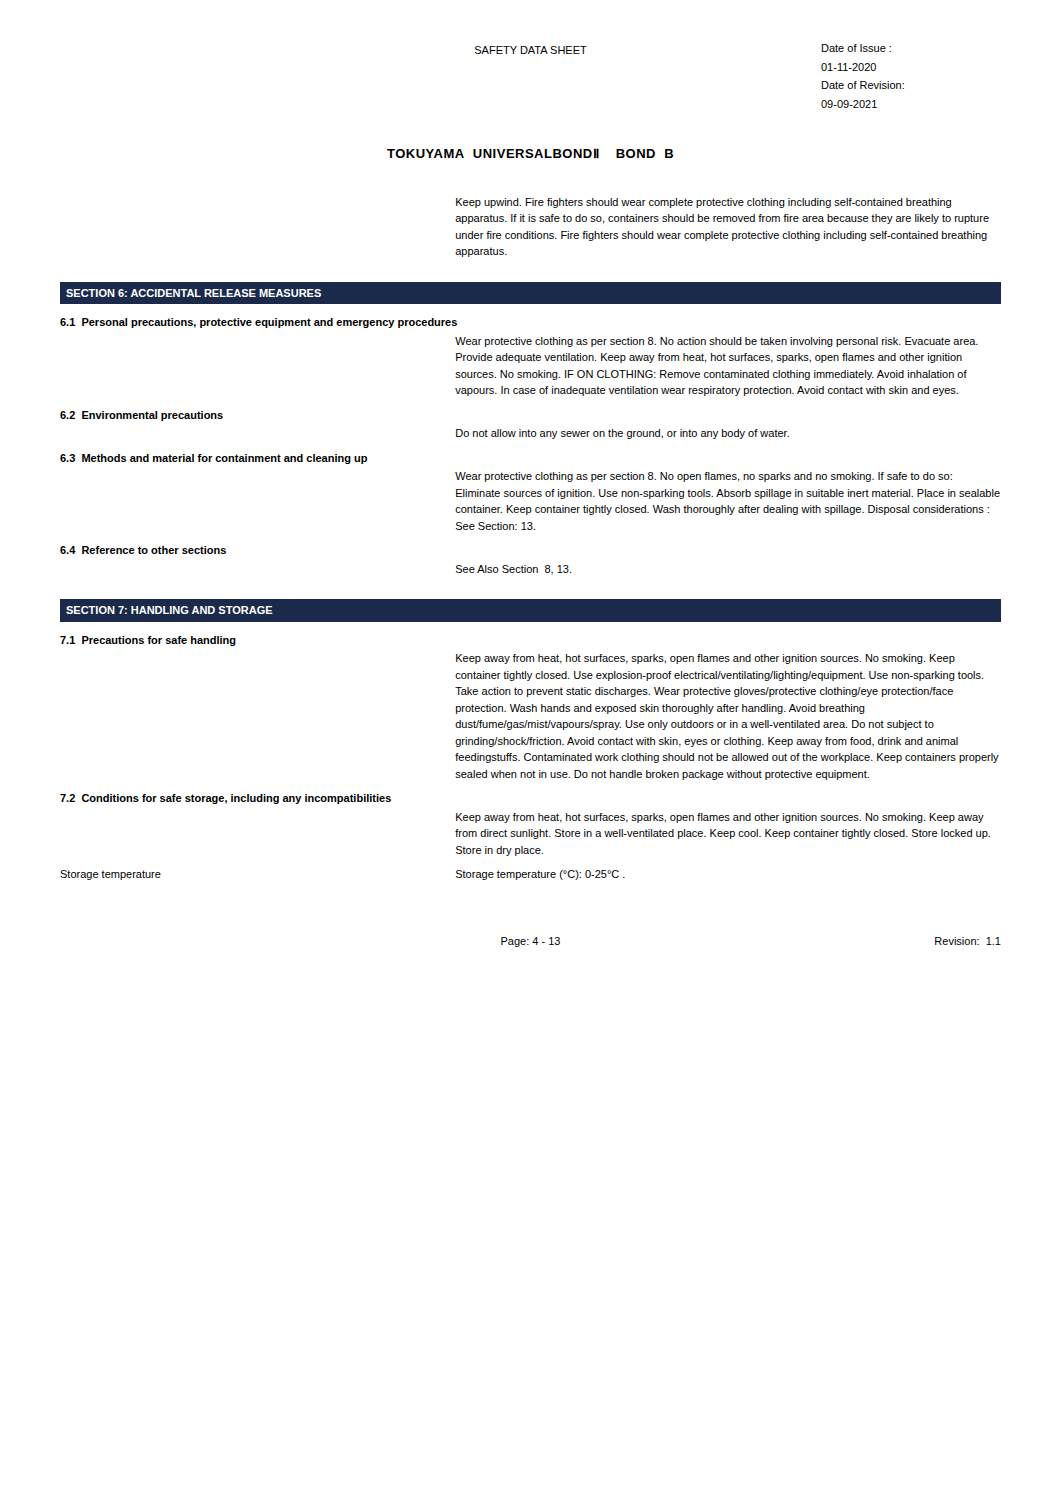SAFETY DATA SHEET
Date of Issue :
01-11-2020
Date of Revision:
09-09-2021
TOKUYAMA UNIVERSALBONDⅡ BOND B
Keep upwind. Fire fighters should wear complete protective clothing including self-contained breathing apparatus. If it is safe to do so, containers should be removed from fire area because they are likely to rupture under fire conditions. Fire fighters should wear complete protective clothing including self-contained breathing apparatus.
SECTION 6: ACCIDENTAL RELEASE MEASURES
6.1 Personal precautions, protective equipment and emergency procedures
Wear protective clothing as per section 8. No action should be taken involving personal risk. Evacuate area. Provide adequate ventilation. Keep away from heat, hot surfaces, sparks, open flames and other ignition sources. No smoking. IF ON CLOTHING: Remove contaminated clothing immediately. Avoid inhalation of vapours. In case of inadequate ventilation wear respiratory protection. Avoid contact with skin and eyes.
6.2 Environmental precautions
Do not allow into any sewer on the ground, or into any body of water.
6.3 Methods and material for containment and cleaning up
Wear protective clothing as per section 8. No open flames, no sparks and no smoking. If safe to do so: Eliminate sources of ignition. Use non-sparking tools. Absorb spillage in suitable inert material. Place in sealable container. Keep container tightly closed. Wash thoroughly after dealing with spillage. Disposal considerations : See Section: 13.
6.4 Reference to other sections
See Also Section 8, 13.
SECTION 7: HANDLING AND STORAGE
7.1 Precautions for safe handling
Keep away from heat, hot surfaces, sparks, open flames and other ignition sources. No smoking. Keep container tightly closed. Use explosion-proof electrical/ventilating/lighting/equipment. Use non-sparking tools. Take action to prevent static discharges. Wear protective gloves/protective clothing/eye protection/face protection. Wash hands and exposed skin thoroughly after handling. Avoid breathing dust/fume/gas/mist/vapours/spray. Use only outdoors or in a well-ventilated area. Do not subject to grinding/shock/friction. Avoid contact with skin, eyes or clothing. Keep away from food, drink and animal feedingstuffs. Contaminated work clothing should not be allowed out of the workplace. Keep containers properly sealed when not in use. Do not handle broken package without protective equipment.
7.2 Conditions for safe storage, including any incompatibilities
Keep away from heat, hot surfaces, sparks, open flames and other ignition sources. No smoking. Keep away from direct sunlight. Store in a well-ventilated place. Keep cool. Keep container tightly closed. Store locked up. Store in dry place.
Storage temperature
Storage temperature (°C): 0-25°C .
Page: 4 - 13
Revision: 1.1